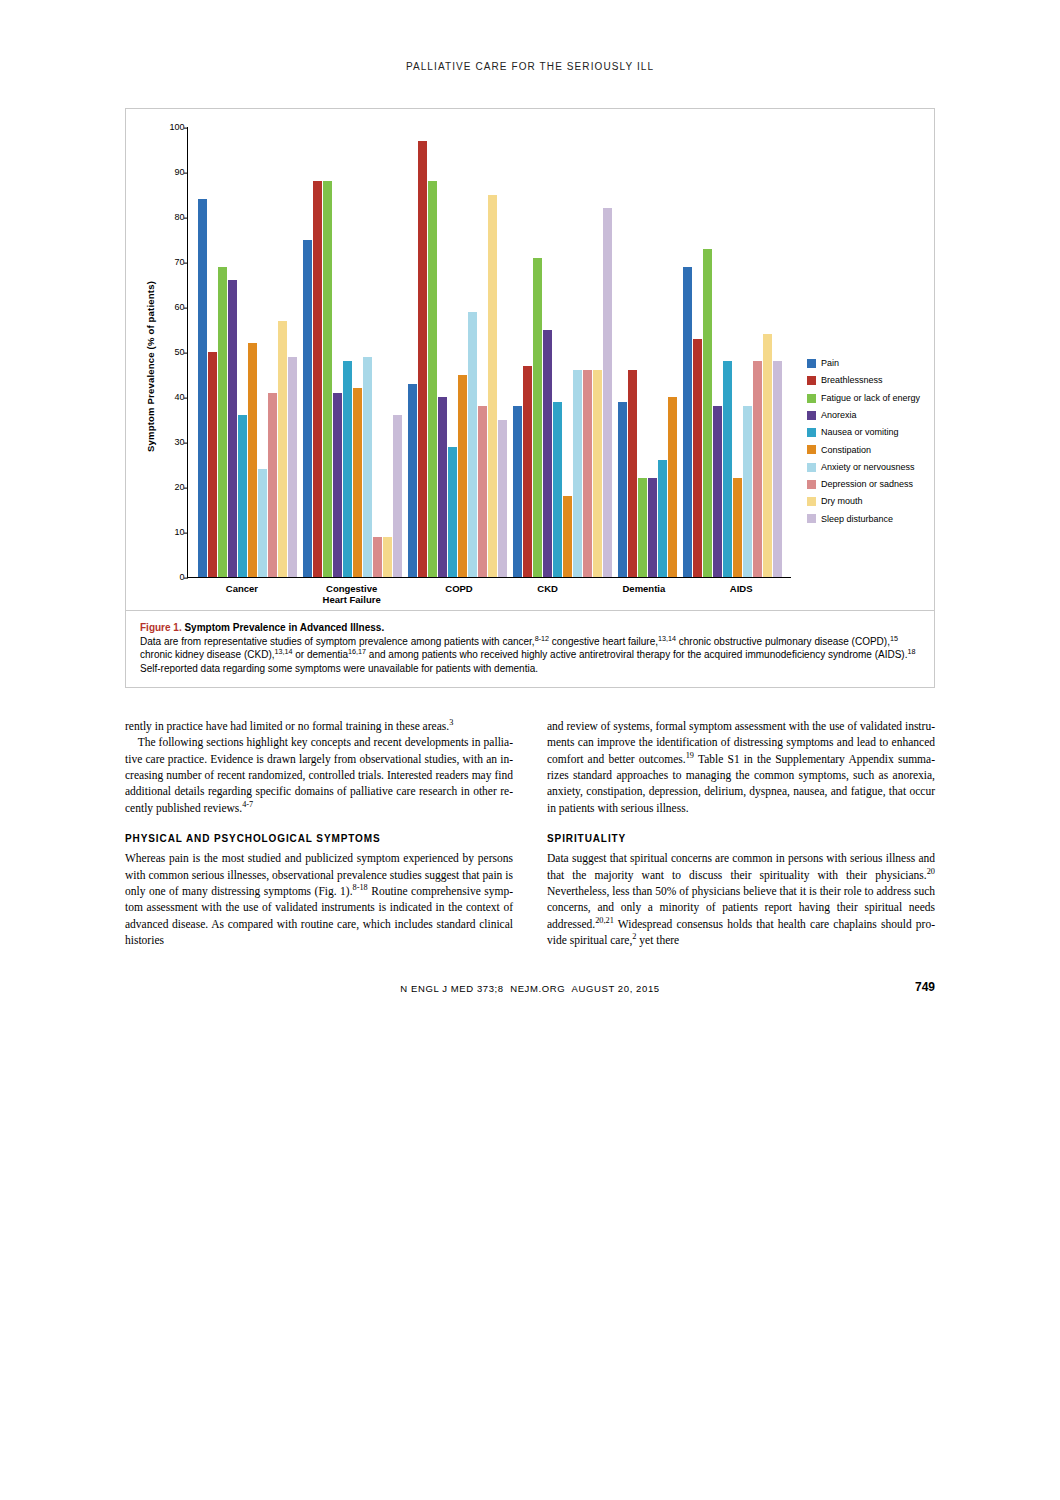Palliative Care for the Seriously Ill
Symptom Prevalence (% of patients)
100
90
80
70
60
50
40
30
20
10
0
Cancer
Congestive
Heart Failure
COPD
CKD
Dementia
AIDS
Pain
Breathlessness
Fatigue or lack of energy
Anorexia
Nausea or vomiting
Constipation
Anxiety or nervousness
Depression or sadness
Dry mouth
Sleep disturbance
Figure 1. Symptom Prevalence in Advanced Illness.
Data are from representative studies of symptom prevalence among patients with cancer,8-12 congestive heart failure,13,14 chronic obstructive pulmonary disease (COPD),15 chronic kidney disease (CKD),13,14 or dementia16,17 and among patients who received highly active antiretroviral therapy for the acquired immunodeficiency syndrome (AIDS).18 Self-reported data regarding some symptoms were unavailable for patients with dementia.
rently in practice have had limited or no formal training in these areas.3
The following sections highlight key concepts and recent developments in palliative care practice. Evidence is drawn largely from observational studies, with an increasing number of recent randomized, controlled trials. Interested readers may find additional details regarding specific domains of palliative care research in other recently published reviews.4-7
Physical and Psychological Symptoms
Whereas pain is the most studied and publicized symptom experienced by persons with common serious illnesses, observational prevalence studies suggest that pain is only one of many distressing symptoms (Fig. 1).8-18 Routine comprehensive symptom assessment with the use of validated instruments is indicated in the context of advanced disease. As compared with routine care, which includes standard clinical histories
and review of systems, formal symptom assessment with the use of validated instruments can improve the identification of distressing symptoms and lead to enhanced comfort and better outcomes.19 Table S1 in the Supplementary Appendix summarizes standard approaches to managing the common symptoms, such as anorexia, anxiety, constipation, depression, delirium, dyspnea, nausea, and fatigue, that occur in patients with serious illness.
Spirituality
Data suggest that spiritual concerns are common in persons with serious illness and that the majority want to discuss their spirituality with their physicians.20 Nevertheless, less than 50% of physicians believe that it is their role to address such concerns, and only a minority of patients report having their spiritual needs addressed.20,21 Widespread consensus holds that health care chaplains should provide spiritual care,2 yet there
n engl j med 373;8 nejm.org August 20, 2015
749